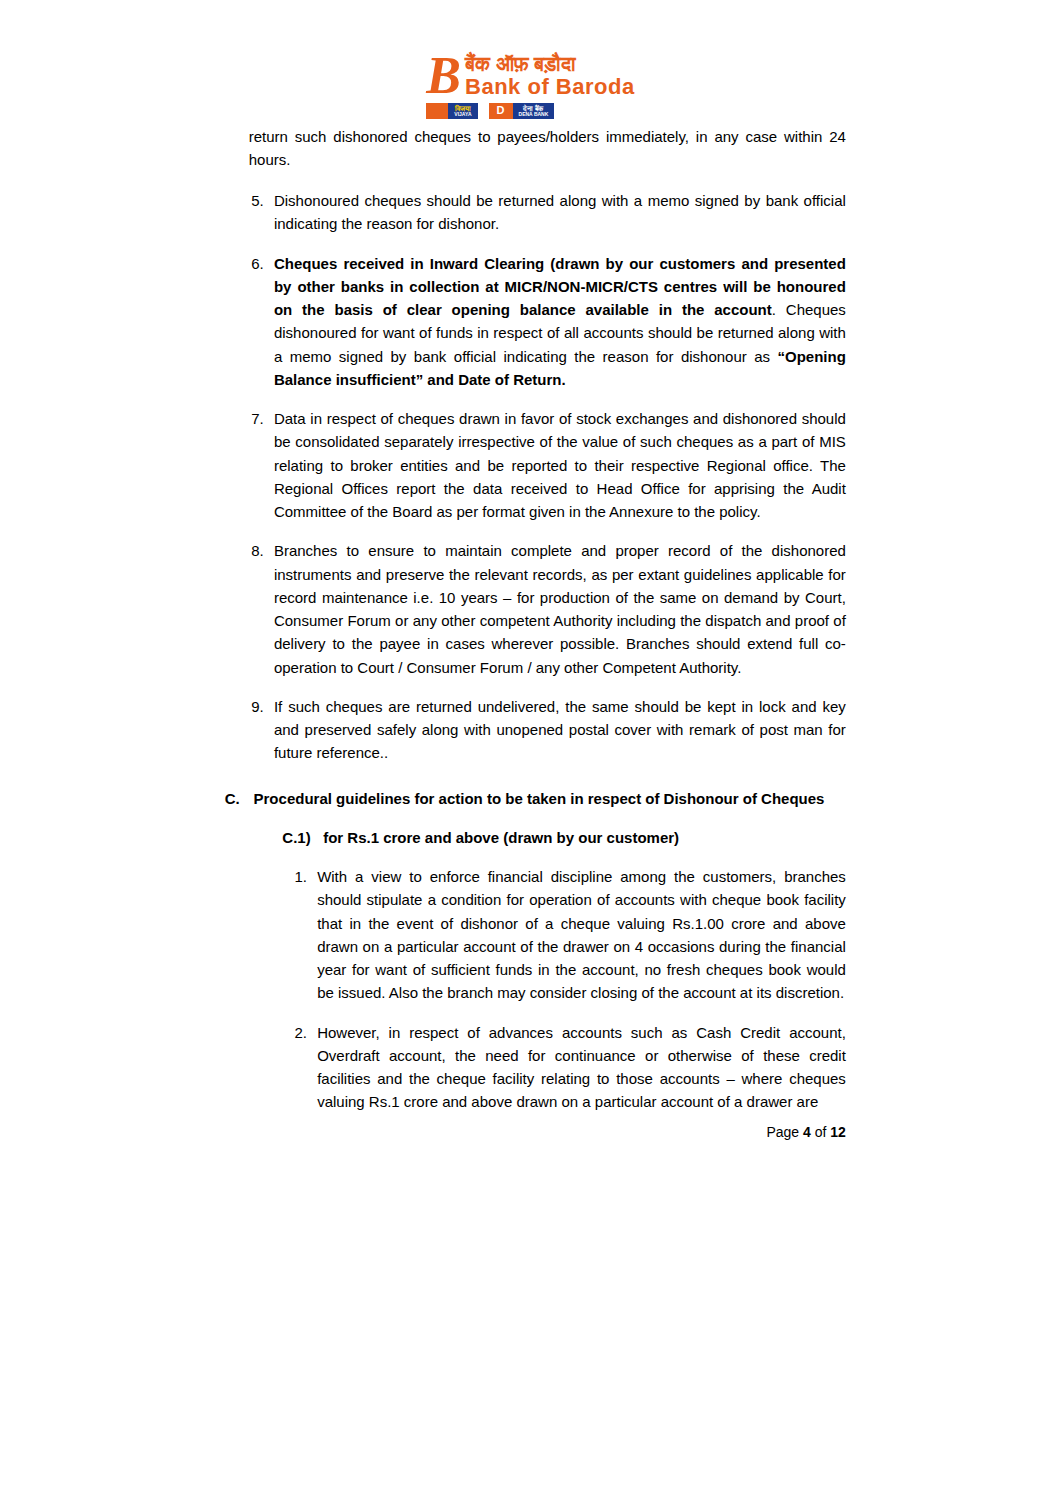B
बैंक ऑफ़ बड़ौदा
Bank of Baroda
विजयाVIJAYA D देना बैंकDENA BANK
return such dishonored cheques to payees/holders immediately, in any case within 24 hours.
Dishonoured cheques should be returned along with a memo signed by bank official indicating the reason for dishonor.
Cheques received in Inward Clearing (drawn by our customers and presented by other banks in collection at MICR/NON-MICR/CTS centres will be honoured on the basis of clear opening balance available in the account. Cheques dishonoured for want of funds in respect of all accounts should be returned along with a memo signed by bank official indicating the reason for dishonour as “Opening Balance insufficient” and Date of Return.
Data in respect of cheques drawn in favor of stock exchanges and dishonored should be consolidated separately irrespective of the value of such cheques as a part of MIS relating to broker entities and be reported to their respective Regional office. The Regional Offices report the data received to Head Office for apprising the Audit Committee of the Board as per format given in the Annexure to the policy.
Branches to ensure to maintain complete and proper record of the dishonored instruments and preserve the relevant records, as per extant guidelines applicable for record maintenance i.e. 10 years – for production of the same on demand by Court, Consumer Forum or any other competent Authority including the dispatch and proof of delivery to the payee in cases wherever possible. Branches should extend full co- operation to Court / Consumer Forum / any other Competent Authority.
If such cheques are returned undelivered, the same should be kept in lock and key and preserved safely along with unopened postal cover with remark of post man for future reference..
C. Procedural guidelines for action to be taken in respect of Dishonour of Cheques
C.1) for Rs.1 crore and above (drawn by our customer)
With a view to enforce financial discipline among the customers, branches should stipulate a condition for operation of accounts with cheque book facility that in the event of dishonor of a cheque valuing Rs.1.00 crore and above drawn on a particular account of the drawer on 4 occasions during the financial year for want of sufficient funds in the account, no fresh cheques book would be issued. Also the branch may consider closing of the account at its discretion.
However, in respect of advances accounts such as Cash Credit account, Overdraft account, the need for continuance or otherwise of these credit facilities and the cheque facility relating to those accounts – where cheques valuing Rs.1 crore and above drawn on a particular account of a drawer are
Page 4 of 12